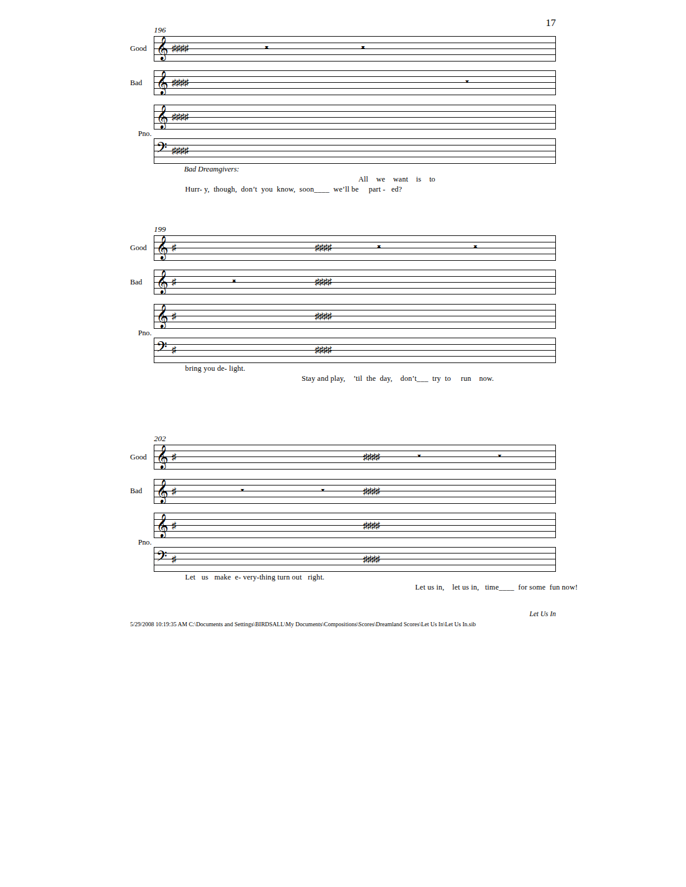17
196
Good
𝄞 ♯♯♯♯ 𝄺 𝄺
Bad
𝄞 ♯♯♯♯ 𝄺
Pno.
𝄞 ♯♯♯♯
𝄢 ♯♯♯♯
Bad Dreamgivers:
All we want is to
Hurr- y, though, don’t you know, soon____ we’ll be part - ed?
199
Good
𝄞 ♯ ♯♯♯♯ 𝄺 𝄺
Bad
𝄞 ♯ 𝄺 ♯♯♯♯
Pno.
𝄞 ♯ ♯♯♯♯
𝄢 ♯ ♯♯♯♯
bring you de- light.
Stay and play, ’til the day, don’t___ try to run now.
202
Good
𝄞 ♯ ♯♯♯♯ 𝄺 𝄺
Bad
𝄞 ♯ 𝄺 𝄺 ♯♯♯♯
Pno.
𝄞 ♯ ♯♯♯♯
𝄢 ♯ ♯♯♯♯
Let us make e- very-thing turn out right.
Let us in, let us in, time____ for some fun now!
Let Us In
5/29/2008 10:19:35 AM C:\Documents and Settings\BIRDSALL\My Documents\Compositions\Scores\Dreamland Scores\Let Us In\Let Us In.sib